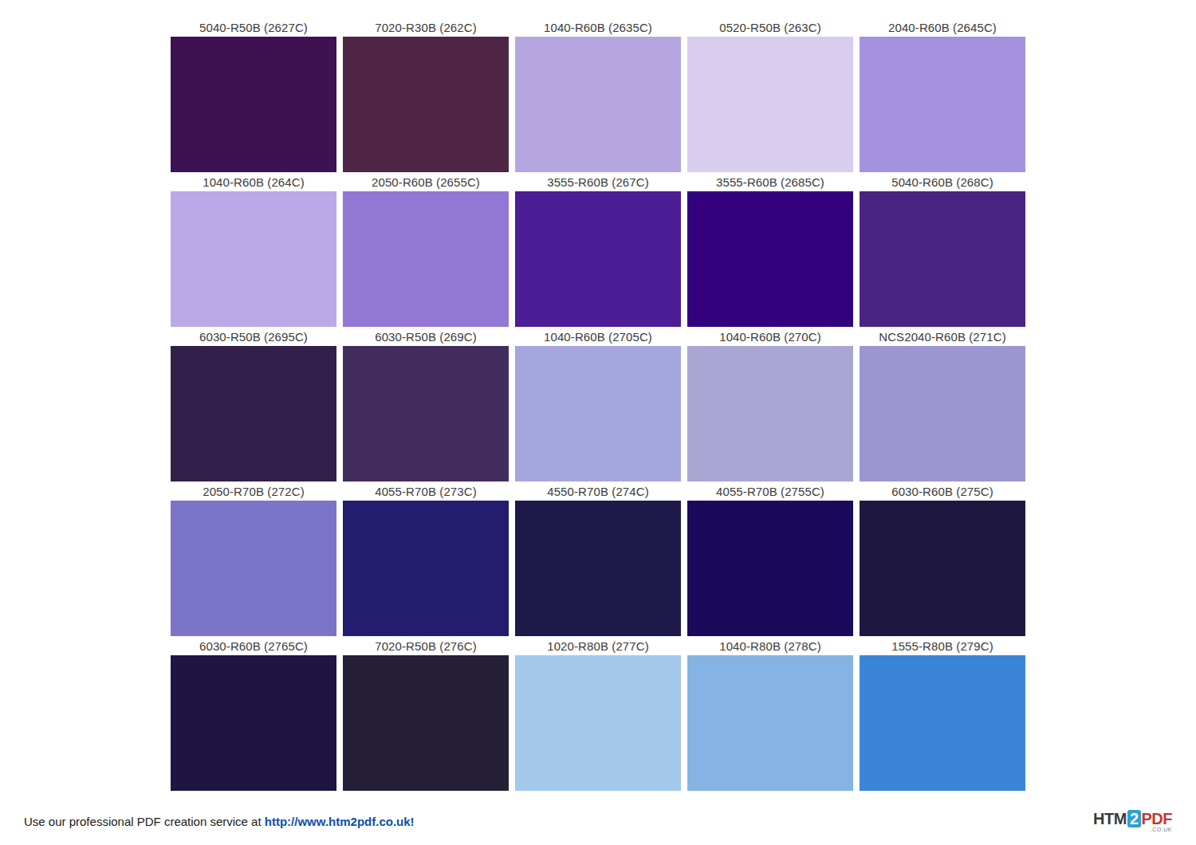| 5040-R50B (2627C) | 7020-R30B (262C) | 1040-R60B (2635C) | 0520-R50B (263C) | 2040-R60B (2645C) |
| 1040-R60B (264C) | 2050-R60B (2655C) | 3555-R60B (267C) | 3555-R60B (2685C) | 5040-R60B (268C) |
| 6030-R50B (2695C) | 6030-R50B (269C) | 1040-R60B (2705C) | 1040-R60B (270C) | NCS2040-R60B (271C) |
| 2050-R70B (272C) | 4055-R70B (273C) | 4550-R70B (274C) | 4055-R70B (2755C) | 6030-R60B (275C) |
| 6030-R60B (2765C) | 7020-R50B (276C) | 1020-R80B (277C) | 1040-R80B (278C) | 1555-R80B (279C) |
Use our professional PDF creation service at http://www.htm2pdf.co.uk!
HTM 2 PDF .CO.UK